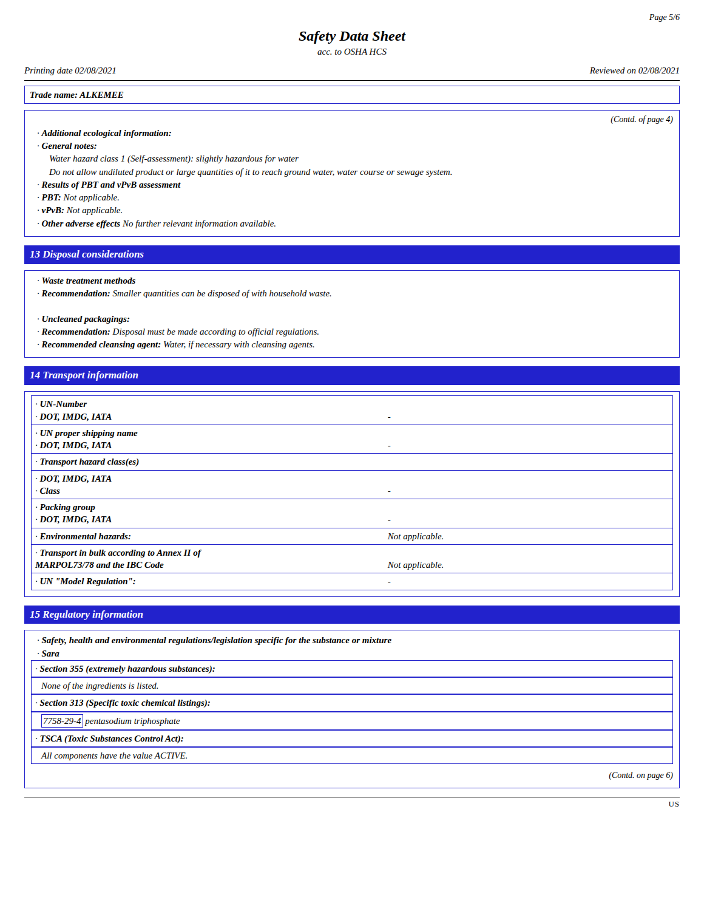Page 5/6
Safety Data Sheet
acc. to OSHA HCS
Printing date 02/08/2021 Reviewed on 02/08/2021
Trade name: ALKEMEE
(Contd. of page 4)
· Additional ecological information:
· General notes:
Water hazard class 1 (Self-assessment): slightly hazardous for water
Do not allow undiluted product or large quantities of it to reach ground water, water course or sewage system.
· Results of PBT and vPvB assessment
· PBT: Not applicable.
· vPvB: Not applicable.
· Other adverse effects No further relevant information available.
13 Disposal considerations
· Waste treatment methods
· Recommendation: Smaller quantities can be disposed of with household waste.
· Uncleaned packagings:
· Recommendation: Disposal must be made according to official regulations.
· Recommended cleansing agent: Water, if necessary with cleansing agents.
14 Transport information
| · UN-Number · DOT, IMDG, IATA | - |
| · UN proper shipping name · DOT, IMDG, IATA | - |
| · Transport hazard class(es) | |
| · DOT, IMDG, IATA · Class | - |
| · Packing group · DOT, IMDG, IATA | - |
| · Environmental hazards: | Not applicable. |
| · Transport in bulk according to Annex II of MARPOL73/78 and the IBC Code | Not applicable. |
| · UN "Model Regulation": | - |
15 Regulatory information
· Safety, health and environmental regulations/legislation specific for the substance or mixture
· Sara
· Section 355 (extremely hazardous substances):
None of the ingredients is listed.
· Section 313 (Specific toxic chemical listings):
7758-29-4 pentasodium triphosphate
· TSCA (Toxic Substances Control Act):
All components have the value ACTIVE.
(Contd. on page 6)
US